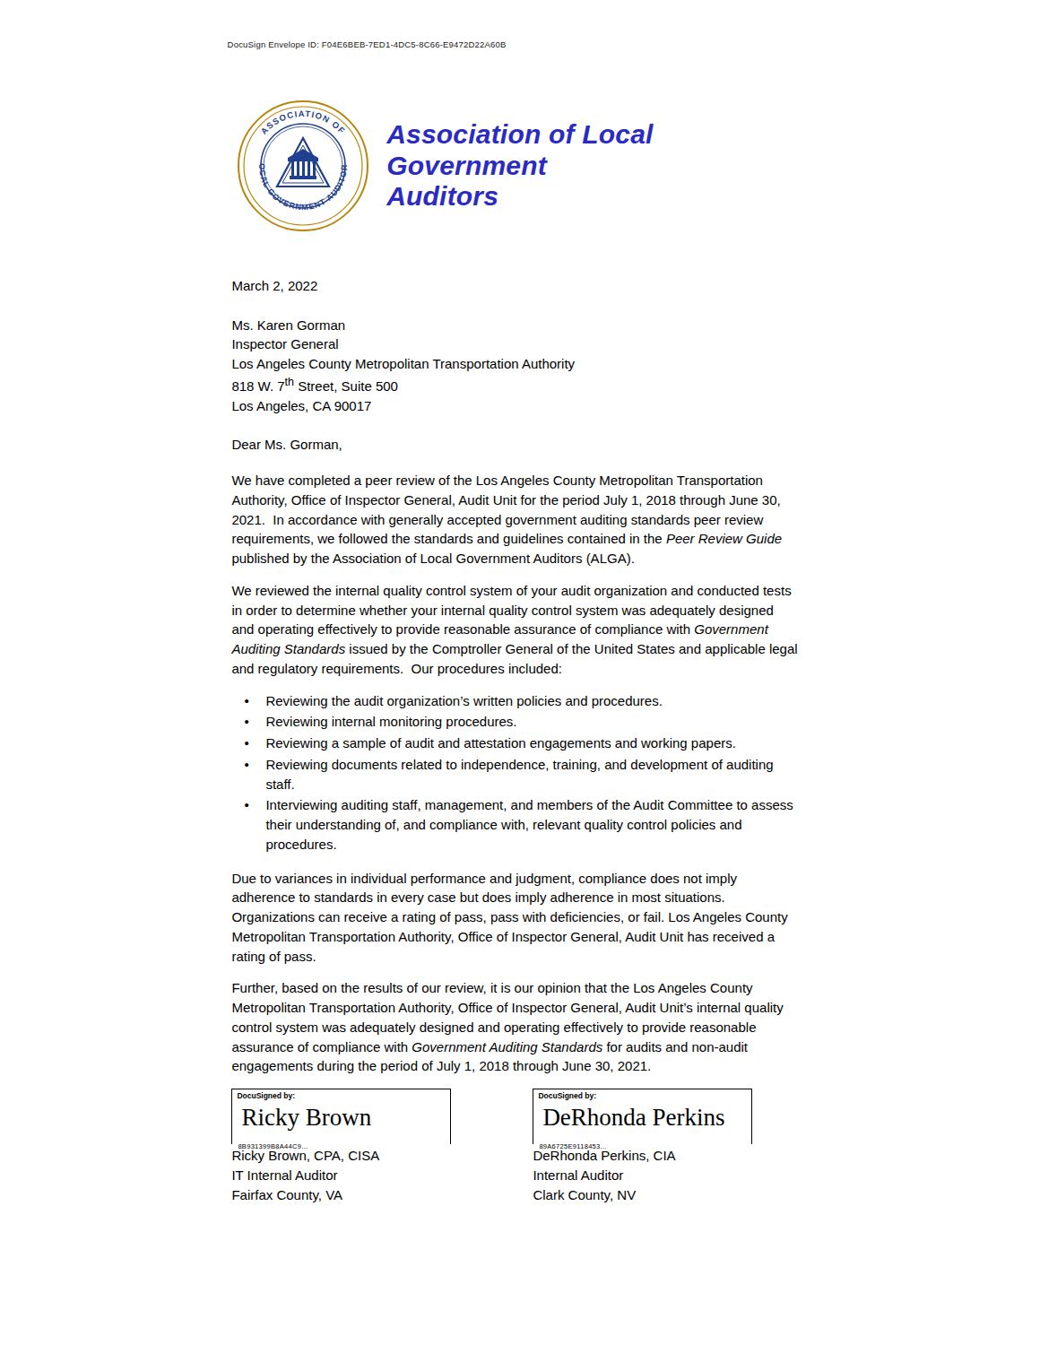DocuSign Envelope ID: F04E6BEB-7ED1-4DC5-8C66-E9472D22A60B
ASSOCIATION OF LOCAL GOVERNMENT AUDITORS
Association of Local Government
Auditors
March 2, 2022
Ms. Karen Gorman
Inspector General
Los Angeles County Metropolitan Transportation Authority
818 W. 7th Street, Suite 500
Los Angeles, CA 90017
Dear Ms. Gorman,
We have completed a peer review of the Los Angeles County Metropolitan Transportation Authority, Office of Inspector General, Audit Unit for the period July 1, 2018 through June 30, 2021. In accordance with generally accepted government auditing standards peer review requirements, we followed the standards and guidelines contained in the Peer Review Guide published by the Association of Local Government Auditors (ALGA).
We reviewed the internal quality control system of your audit organization and conducted tests in order to determine whether your internal quality control system was adequately designed and operating effectively to provide reasonable assurance of compliance with Government Auditing Standards issued by the Comptroller General of the United States and applicable legal and regulatory requirements. Our procedures included:
Reviewing the audit organization’s written policies and procedures.
Reviewing internal monitoring procedures.
Reviewing a sample of audit and attestation engagements and working papers.
Reviewing documents related to independence, training, and development of auditing staff.
Interviewing auditing staff, management, and members of the Audit Committee to assess their understanding of, and compliance with, relevant quality control policies and procedures.
Due to variances in individual performance and judgment, compliance does not imply adherence to standards in every case but does imply adherence in most situations. Organizations can receive a rating of pass, pass with deficiencies, or fail. Los Angeles County Metropolitan Transportation Authority, Office of Inspector General, Audit Unit has received a rating of pass.
Further, based on the results of our review, it is our opinion that the Los Angeles County Metropolitan Transportation Authority, Office of Inspector General, Audit Unit’s internal quality control system was adequately designed and operating effectively to provide reasonable assurance of compliance with Government Auditing Standards for audits and non-audit engagements during the period of July 1, 2018 through June 30, 2021.
DocuSigned by:
Ricky Brown
8B931399B8A44C9...
DocuSigned by:
DeRhonda Perkins
89A6725E9118453...
Ricky Brown, CPA, CISA
IT Internal Auditor
Fairfax County, VA
DeRhonda Perkins, CIA
Internal Auditor
Clark County, NV